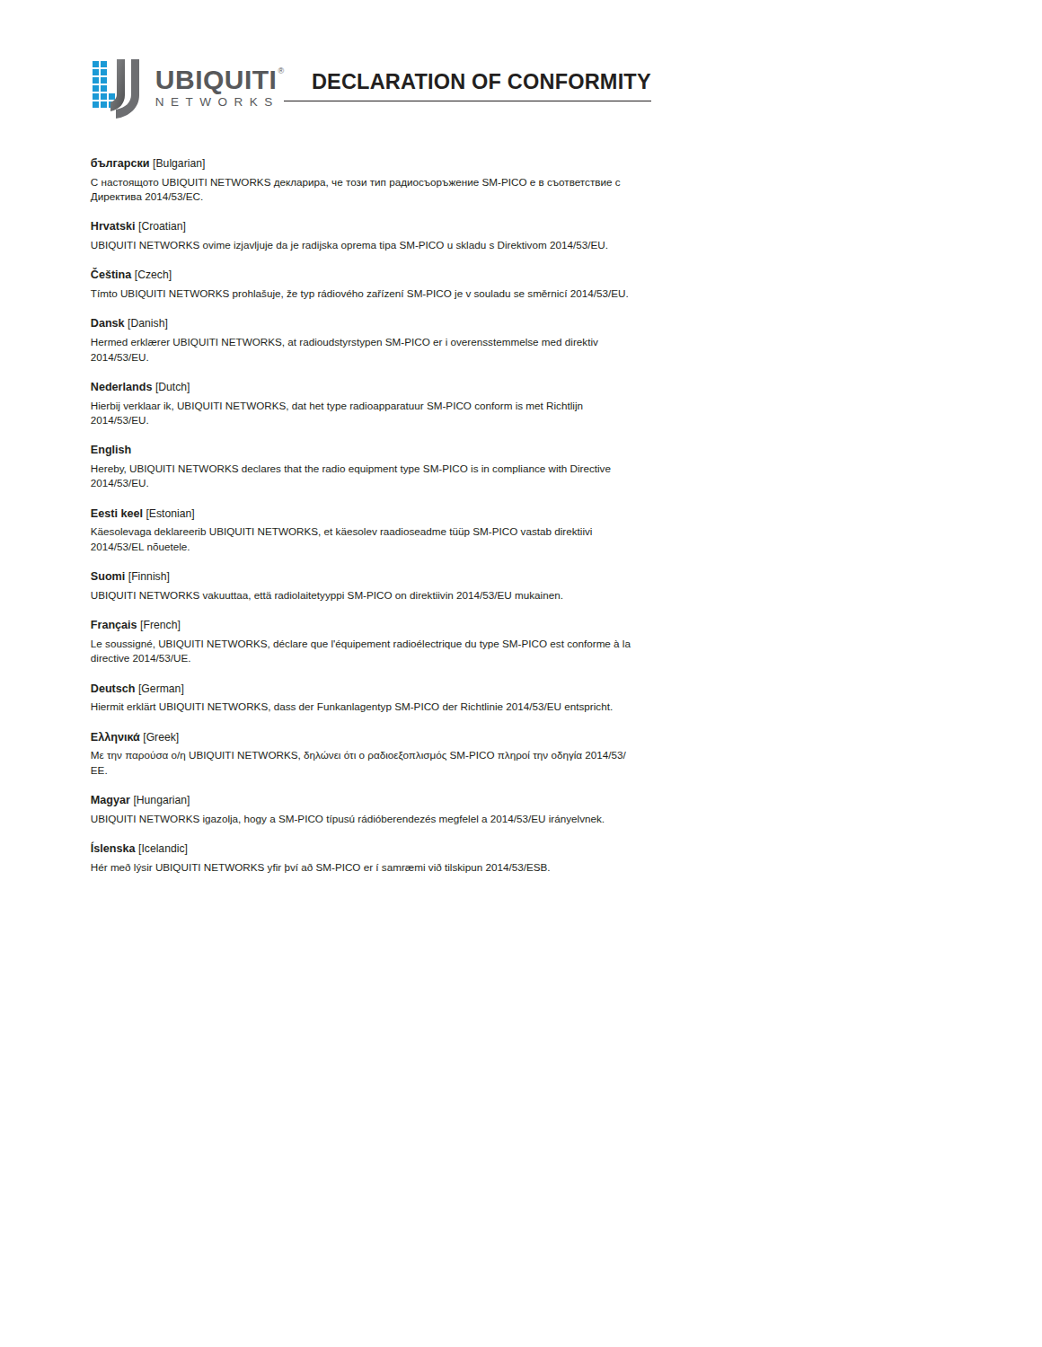UBIQUITI® NETWORKS
Declaration of Conformity
български [Bulgarian]
С настоящото UBIQUITI NETWORKS декларира, че този тип радиосъоръжение SM-PICO е в съответствие с Директива 2014/53/ЕС.
Hrvatski [Croatian]
UBIQUITI NETWORKS ovime izjavljuje da je radijska oprema tipa SM-PICO u skladu s Direktivom 2014/53/EU.
Čeština [Czech]
Tímto UBIQUITI NETWORKS prohlašuje, že typ rádiového zařízení SM-PICO je v souladu se směrnicí 2014/53/EU.
Dansk [Danish]
Hermed erklærer UBIQUITI NETWORKS, at radioudstyrstypen SM-PICO er i overensstemmelse med direktiv 2014/53/EU.
Nederlands [Dutch]
Hierbij verklaar ik, UBIQUITI NETWORKS, dat het type radioapparatuur SM-PICO conform is met Richtlijn 2014/53/EU.
English
Hereby, UBIQUITI NETWORKS declares that the radio equipment type SM-PICO is in compliance with Directive 2014/53/EU.
Eesti keel [Estonian]
Käesolevaga deklareerib UBIQUITI NETWORKS, et käesolev raadioseadme tüüp SM-PICO vastab direktiivi 2014/53/EL nõuetele.
Suomi [Finnish]
UBIQUITI NETWORKS vakuuttaa, että radiolaitetyyppi SM-PICO on direktiivin 2014/53/EU mukainen.
Français [French]
Le soussigné, UBIQUITI NETWORKS, déclare que l'équipement radioélectrique du type SM-PICO est conforme à la directive 2014/53/UE.
Deutsch [German]
Hiermit erklärt UBIQUITI NETWORKS, dass der Funkanlagentyp SM-PICO der Richtlinie 2014/53/EU entspricht.
Ελληνικά [Greek]
Με την παρούσα ο/η UBIQUITI NETWORKS, δηλώνει ότι ο ραδιοεξοπλισμός SM-PICO πληροί την οδηγία 2014/53/ΕΕ.
Magyar [Hungarian]
UBIQUITI NETWORKS igazolja, hogy a SM-PICO típusú rádióberendezés megfelel a 2014/53/EU irányelvnek.
Íslenska [Icelandic]
Hér með lýsir UBIQUITI NETWORKS yfir því að SM-PICO er í samræmi við tilskipun 2014/53/ESB.